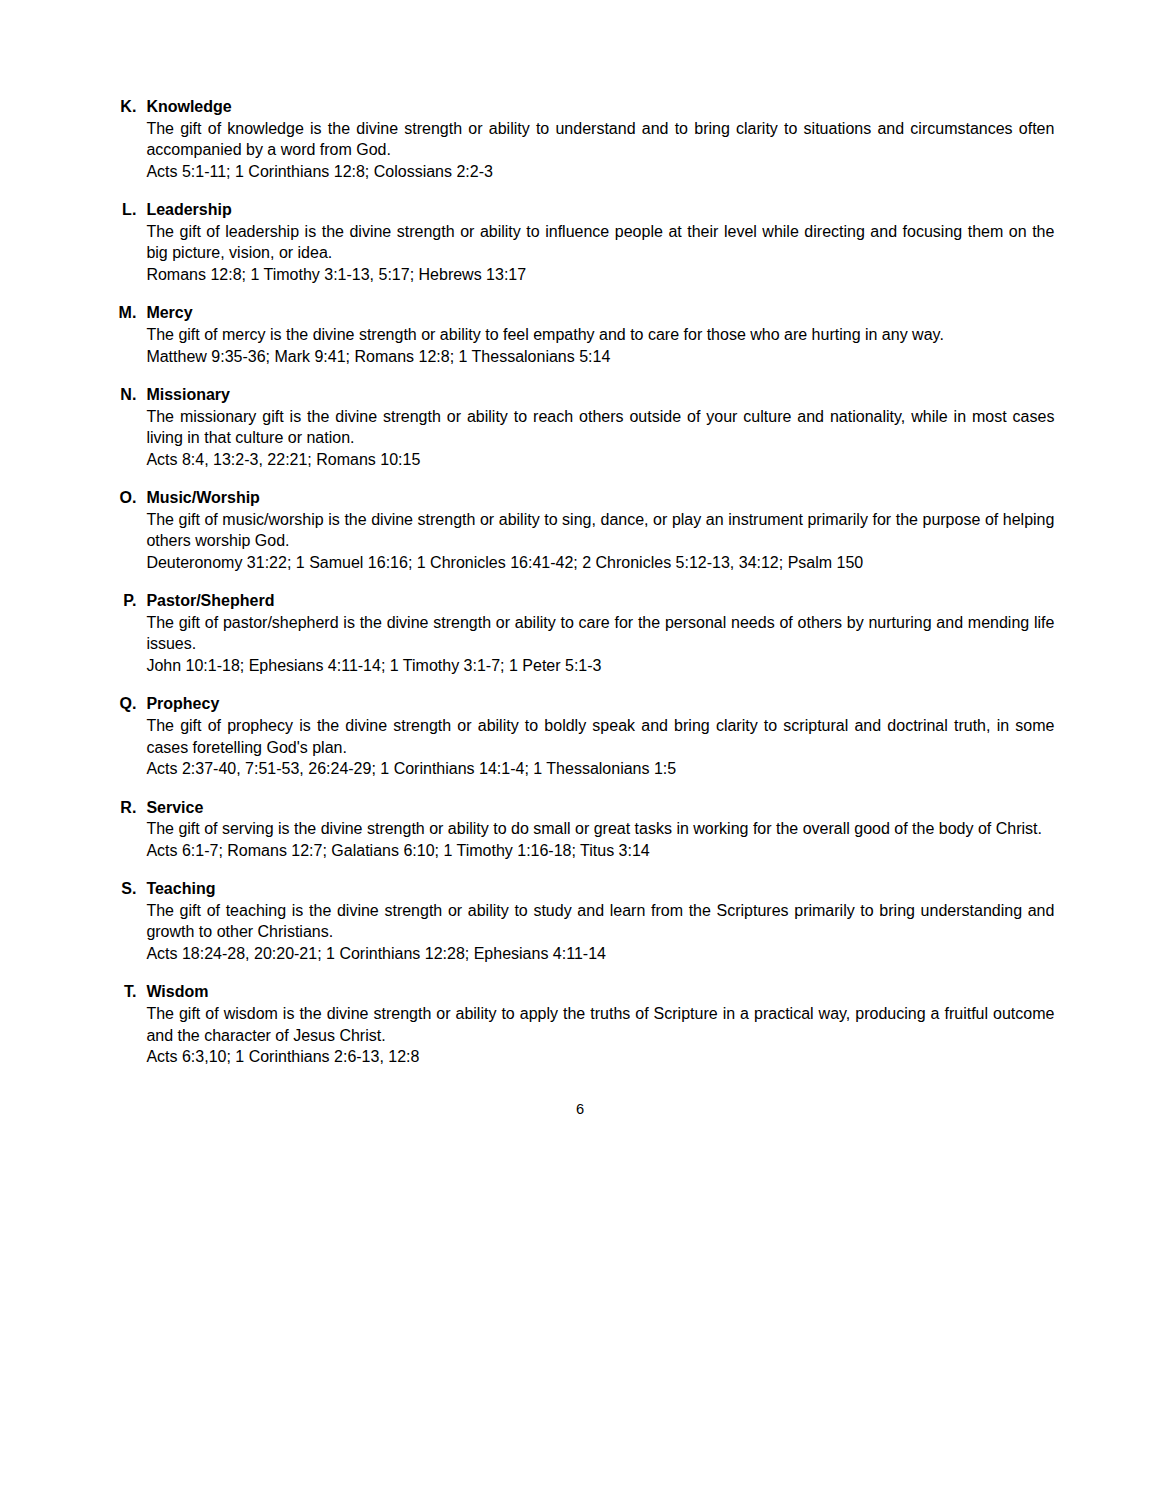Knowledge The gift of knowledge is the divine strength or ability to understand and to bring clarity to situations and circumstances often accompanied by a word from God. Acts 5:1-11; 1 Corinthians 12:8; Colossians 2:2-3
Leadership The gift of leadership is the divine strength or ability to influence people at their level while directing and focusing them on the big picture, vision, or idea. Romans 12:8; 1 Timothy 3:1-13, 5:17; Hebrews 13:17
Mercy The gift of mercy is the divine strength or ability to feel empathy and to care for those who are hurting in any way. Matthew 9:35-36; Mark 9:41; Romans 12:8; 1 Thessalonians 5:14
Missionary The missionary gift is the divine strength or ability to reach others outside of your culture and nationality, while in most cases living in that culture or nation. Acts 8:4, 13:2-3, 22:21; Romans 10:15
Music/Worship The gift of music/worship is the divine strength or ability to sing, dance, or play an instrument primarily for the purpose of helping others worship God. Deuteronomy 31:22; 1 Samuel 16:16; 1 Chronicles 16:41-42; 2 Chronicles 5:12-13, 34:12; Psalm 150
Pastor/Shepherd The gift of pastor/shepherd is the divine strength or ability to care for the personal needs of others by nurturing and mending life issues. John 10:1-18; Ephesians 4:11-14; 1 Timothy 3:1-7; 1 Peter 5:1-3
Prophecy The gift of prophecy is the divine strength or ability to boldly speak and bring clarity to scriptural and doctrinal truth, in some cases foretelling God's plan. Acts 2:37-40, 7:51-53, 26:24-29; 1 Corinthians 14:1-4; 1 Thessalonians 1:5
Service The gift of serving is the divine strength or ability to do small or great tasks in working for the overall good of the body of Christ. Acts 6:1-7; Romans 12:7; Galatians 6:10; 1 Timothy 1:16-18; Titus 3:14
Teaching The gift of teaching is the divine strength or ability to study and learn from the Scriptures primarily to bring understanding and growth to other Christians. Acts 18:24-28, 20:20-21; 1 Corinthians 12:28; Ephesians 4:11-14
Wisdom The gift of wisdom is the divine strength or ability to apply the truths of Scripture in a practical way, producing a fruitful outcome and the character of Jesus Christ. Acts 6:3,10; 1 Corinthians 2:6-13, 12:8
6